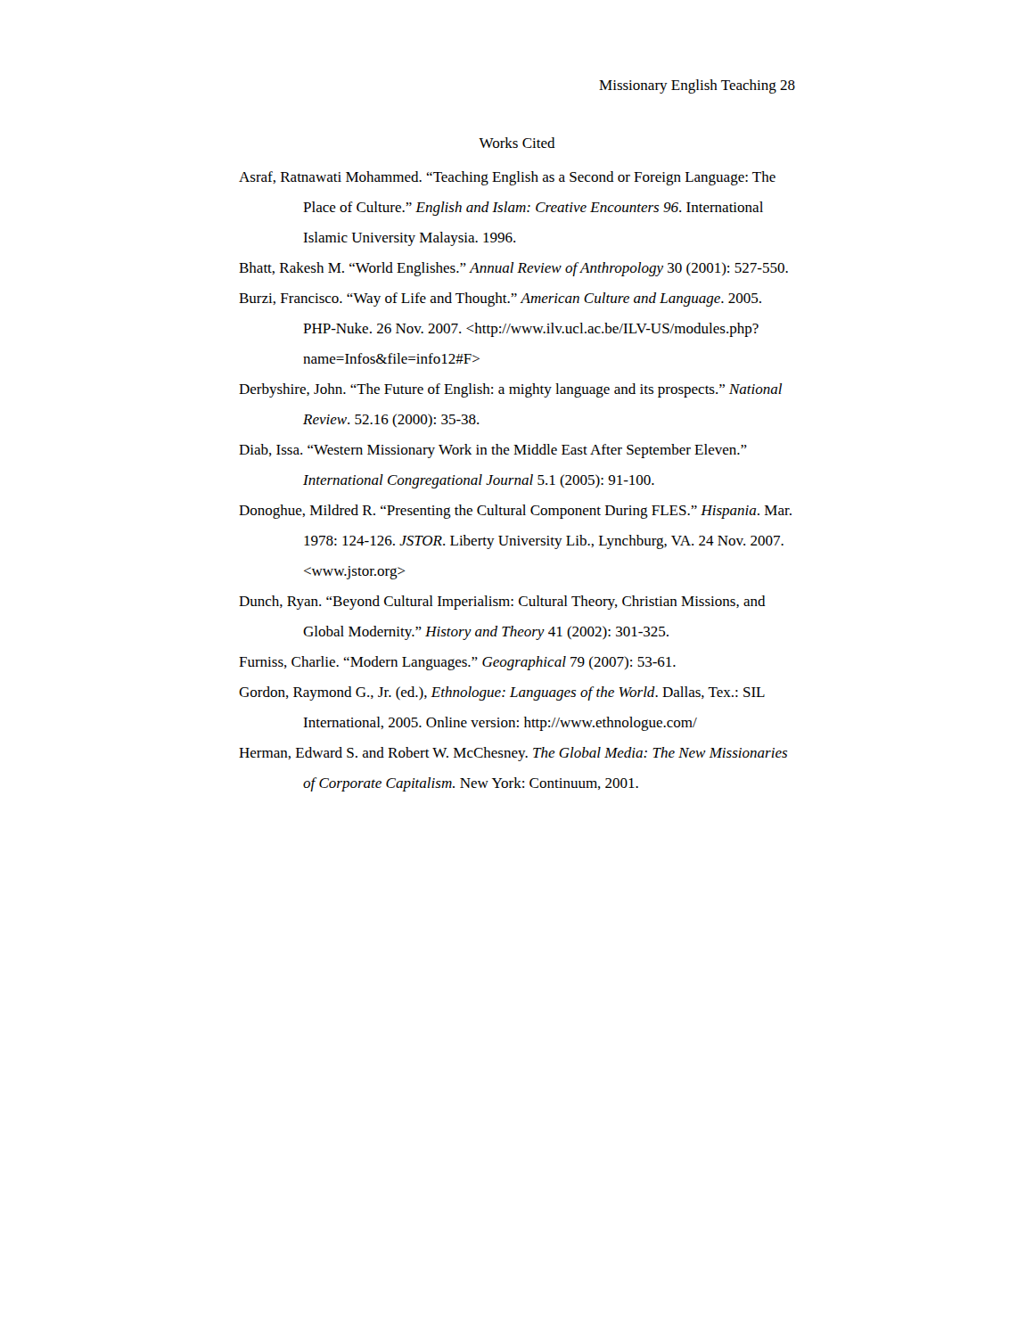Missionary English Teaching 28
Works Cited
Asraf, Ratnawati Mohammed. “Teaching English as a Second or Foreign Language: The Place of Culture.” English and Islam: Creative Encounters 96. International Islamic University Malaysia. 1996.
Bhatt, Rakesh M. “World Englishes.” Annual Review of Anthropology 30 (2001): 527-550.
Burzi, Francisco. “Way of Life and Thought.” American Culture and Language. 2005. PHP-Nuke. 26 Nov. 2007. <http://www.ilv.ucl.ac.be/ILV-US/modules.php?name=Infos&file=info12#F>
Derbyshire, John. “The Future of English: a mighty language and its prospects.” National Review. 52.16 (2000): 35-38.
Diab, Issa. “Western Missionary Work in the Middle East After September Eleven.” International Congregational Journal 5.1 (2005): 91-100.
Donoghue, Mildred R. “Presenting the Cultural Component During FLES.” Hispania. Mar. 1978: 124-126. JSTOR. Liberty University Lib., Lynchburg, VA. 24 Nov. 2007. <www.jstor.org>
Dunch, Ryan. “Beyond Cultural Imperialism: Cultural Theory, Christian Missions, and Global Modernity.” History and Theory 41 (2002): 301-325.
Furniss, Charlie. “Modern Languages.” Geographical 79 (2007): 53-61.
Gordon, Raymond G., Jr. (ed.), Ethnologue: Languages of the World. Dallas, Tex.: SIL International, 2005. Online version: http://www.ethnologue.com/
Herman, Edward S. and Robert W. McChesney. The Global Media: The New Missionaries of Corporate Capitalism. New York: Continuum, 2001.